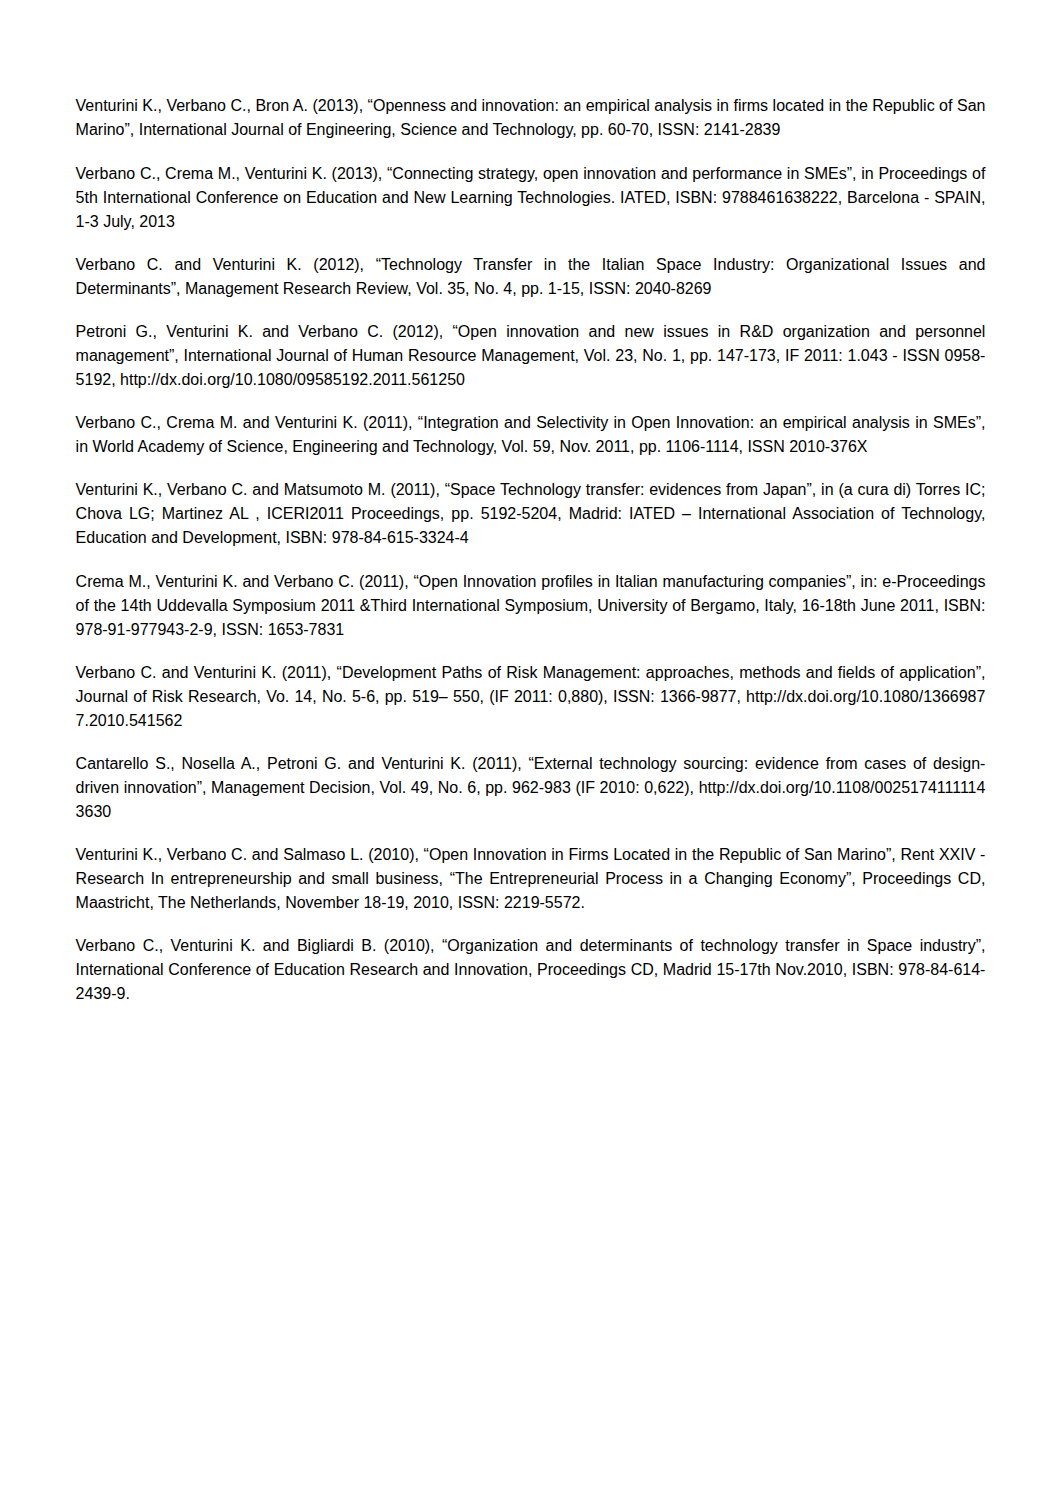Venturini K., Verbano C., Bron A. (2013), “Openness and innovation: an empirical analysis in firms located in the Republic of San Marino”, International Journal of Engineering, Science and Technology, pp. 60-70, ISSN: 2141-2839
Verbano C., Crema M., Venturini K. (2013), “Connecting strategy, open innovation and performance in SMEs”, in Proceedings of 5th International Conference on Education and New Learning Technologies. IATED, ISBN: 9788461638222, Barcelona - SPAIN, 1-3 July, 2013
Verbano C. and Venturini K. (2012), “Technology Transfer in the Italian Space Industry: Organizational Issues and Determinants”, Management Research Review, Vol. 35, No. 4, pp. 1-15, ISSN: 2040-8269
Petroni G., Venturini K. and Verbano C. (2012), “Open innovation and new issues in R&D organization and personnel management”, International Journal of Human Resource Management, Vol. 23, No. 1, pp. 147-173, IF 2011: 1.043 - ISSN 0958-5192, http://dx.doi.org/10.1080/09585192.2011.561250
Verbano C., Crema M. and Venturini K. (2011), “Integration and Selectivity in Open Innovation: an empirical analysis in SMEs”, in World Academy of Science, Engineering and Technology, Vol. 59, Nov. 2011, pp. 1106-1114, ISSN 2010-376X
Venturini K., Verbano C. and Matsumoto M. (2011), “Space Technology transfer: evidences from Japan”, in (a cura di) Torres IC; Chova LG; Martinez AL , ICERI2011 Proceedings, pp. 5192-5204, Madrid: IATED – International Association of Technology, Education and Development, ISBN: 978-84-615-3324-4
Crema M., Venturini K. and Verbano C. (2011), “Open Innovation profiles in Italian manufacturing companies”, in: e-Proceedings of the 14th Uddevalla Symposium 2011 &Third International Symposium, University of Bergamo, Italy, 16-18th June 2011, ISBN: 978-91-977943-2-9, ISSN: 1653-7831
Verbano C. and Venturini K. (2011), “Development Paths of Risk Management: approaches, methods and fields of application”, Journal of Risk Research, Vo. 14, No. 5-6, pp. 519– 550, (IF 2011: 0,880), ISSN: 1366-9877, http://dx.doi.org/10.1080/13669877.2010.541562
Cantarello S., Nosella A., Petroni G. and Venturini K. (2011), “External technology sourcing: evidence from cases of design-driven innovation”, Management Decision, Vol. 49, No. 6, pp. 962-983 (IF 2010: 0,622), http://dx.doi.org/10.1108/00251741111143630
Venturini K., Verbano C. and Salmaso L. (2010), “Open Innovation in Firms Located in the Republic of San Marino”, Rent XXIV - Research In entrepreneurship and small business, “The Entrepreneurial Process in a Changing Economy”, Proceedings CD, Maastricht, The Netherlands, November 18-19, 2010, ISSN: 2219-5572.
Verbano C., Venturini K. and Bigliardi B. (2010), “Organization and determinants of technology transfer in Space industry”, International Conference of Education Research and Innovation, Proceedings CD, Madrid 15-17th Nov.2010, ISBN: 978-84-614-2439-9.